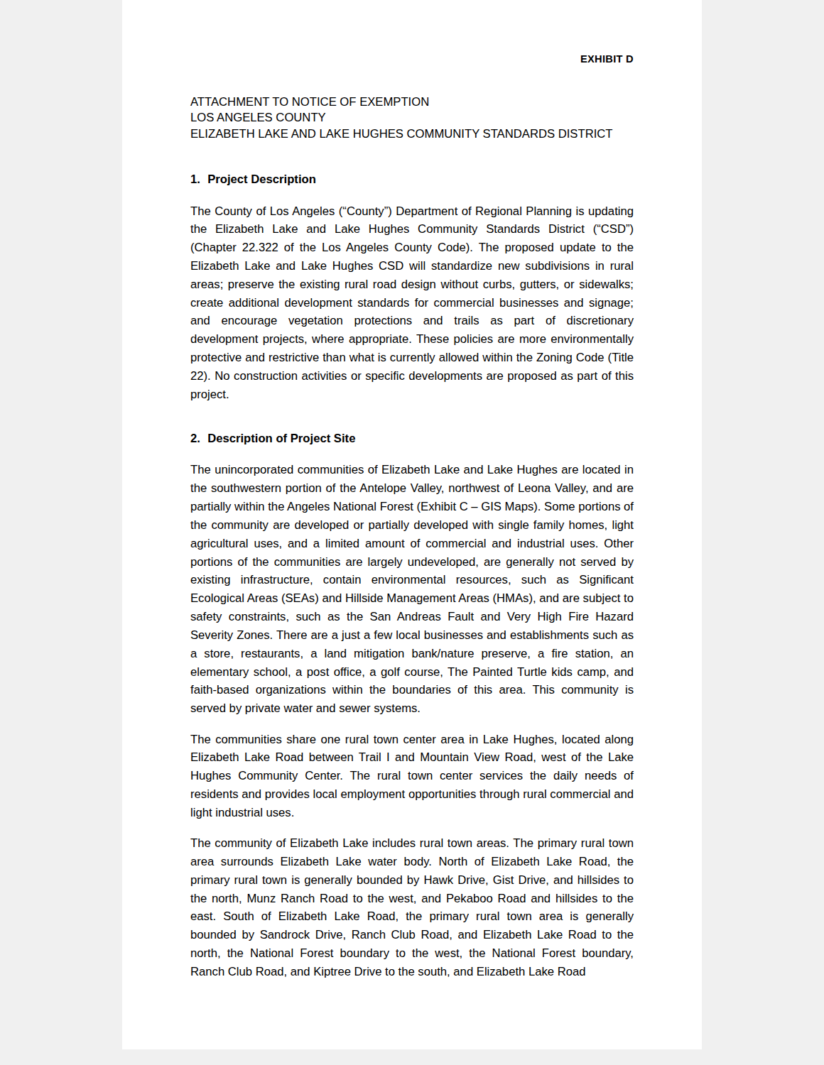EXHIBIT D
ATTACHMENT TO NOTICE OF EXEMPTION
LOS ANGELES COUNTY
ELIZABETH LAKE AND LAKE HUGHES COMMUNITY STANDARDS DISTRICT
1. Project Description
The County of Los Angeles (“County”) Department of Regional Planning is updating the Elizabeth Lake and Lake Hughes Community Standards District (“CSD”) (Chapter 22.322 of the Los Angeles County Code). The proposed update to the Elizabeth Lake and Lake Hughes CSD will standardize new subdivisions in rural areas; preserve the existing rural road design without curbs, gutters, or sidewalks; create additional development standards for commercial businesses and signage; and encourage vegetation protections and trails as part of discretionary development projects, where appropriate. These policies are more environmentally protective and restrictive than what is currently allowed within the Zoning Code (Title 22). No construction activities or specific developments are proposed as part of this project.
2. Description of Project Site
The unincorporated communities of Elizabeth Lake and Lake Hughes are located in the southwestern portion of the Antelope Valley, northwest of Leona Valley, and are partially within the Angeles National Forest (Exhibit C – GIS Maps). Some portions of the community are developed or partially developed with single family homes, light agricultural uses, and a limited amount of commercial and industrial uses. Other portions of the communities are largely undeveloped, are generally not served by existing infrastructure, contain environmental resources, such as Significant Ecological Areas (SEAs) and Hillside Management Areas (HMAs), and are subject to safety constraints, such as the San Andreas Fault and Very High Fire Hazard Severity Zones. There are a just a few local businesses and establishments such as a store, restaurants, a land mitigation bank/nature preserve, a fire station, an elementary school, a post office, a golf course, The Painted Turtle kids camp, and faith-based organizations within the boundaries of this area. This community is served by private water and sewer systems.
The communities share one rural town center area in Lake Hughes, located along Elizabeth Lake Road between Trail I and Mountain View Road, west of the Lake Hughes Community Center. The rural town center services the daily needs of residents and provides local employment opportunities through rural commercial and light industrial uses.
The community of Elizabeth Lake includes rural town areas. The primary rural town area surrounds Elizabeth Lake water body. North of Elizabeth Lake Road, the primary rural town is generally bounded by Hawk Drive, Gist Drive, and hillsides to the north, Munz Ranch Road to the west, and Pekaboo Road and hillsides to the east. South of Elizabeth Lake Road, the primary rural town area is generally bounded by Sandrock Drive, Ranch Club Road, and Elizabeth Lake Road to the north, the National Forest boundary to the west, the National Forest boundary, Ranch Club Road, and Kiptree Drive to the south, and Elizabeth Lake Road